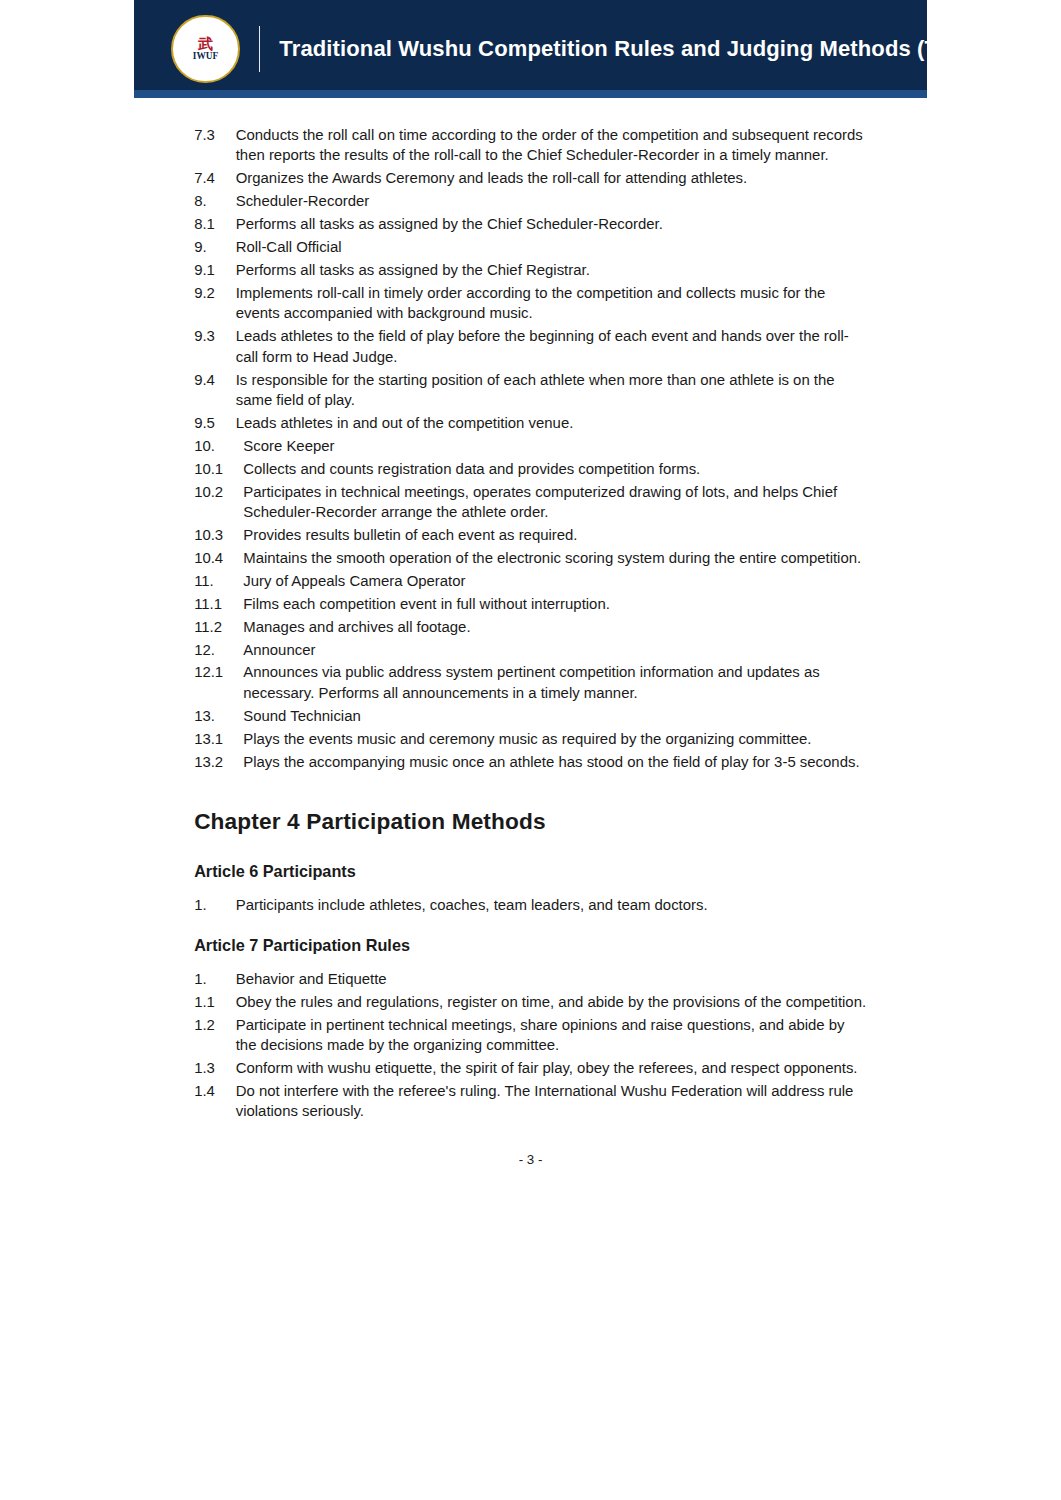武 IWUF
Traditional Wushu Competition Rules and Judging Methods (Trial) 2019
7.3
Conducts the roll call on time according to the order of the competition and subsequent records then reports the results of the roll-call to the Chief Scheduler-Recorder in a timely manner.
7.4
Organizes the Awards Ceremony and leads the roll-call for attending athletes.
8.
Scheduler-Recorder
8.1
Performs all tasks as assigned by the Chief Scheduler-Recorder.
9.
Roll-Call Official
9.1
Performs all tasks as assigned by the Chief Registrar.
9.2
Implements roll-call in timely order according to the competition and collects music for the events accompanied with background music.
9.3
Leads athletes to the field of play before the beginning of each event and hands over the roll-call form to Head Judge.
9.4
Is responsible for the starting position of each athlete when more than one athlete is on the same field of play.
9.5
Leads athletes in and out of the competition venue.
10.
Score Keeper
10.1
Collects and counts registration data and provides competition forms.
10.2
Participates in technical meetings, operates computerized drawing of lots, and helps Chief Scheduler-Recorder arrange the athlete order.
10.3
Provides results bulletin of each event as required.
10.4
Maintains the smooth operation of the electronic scoring system during the entire competition.
11.
Jury of Appeals Camera Operator
11.1
Films each competition event in full without interruption.
11.2
Manages and archives all footage.
12.
Announcer
12.1
Announces via public address system pertinent competition information and updates as necessary. Performs all announcements in a timely manner.
13.
Sound Technician
13.1
Plays the events music and ceremony music as required by the organizing committee.
13.2
Plays the accompanying music once an athlete has stood on the field of play for 3-5 seconds.
Chapter 4 Participation Methods
Article 6 Participants
1.
Participants include athletes, coaches, team leaders, and team doctors.
Article 7 Participation Rules
1.
Behavior and Etiquette
1.1
Obey the rules and regulations, register on time, and abide by the provisions of the competition.
1.2
Participate in pertinent technical meetings, share opinions and raise questions, and abide by the decisions made by the organizing committee.
1.3
Conform with wushu etiquette, the spirit of fair play, obey the referees, and respect opponents.
1.4
Do not interfere with the referee's ruling. The International Wushu Federation will address rule violations seriously.
- 3 -